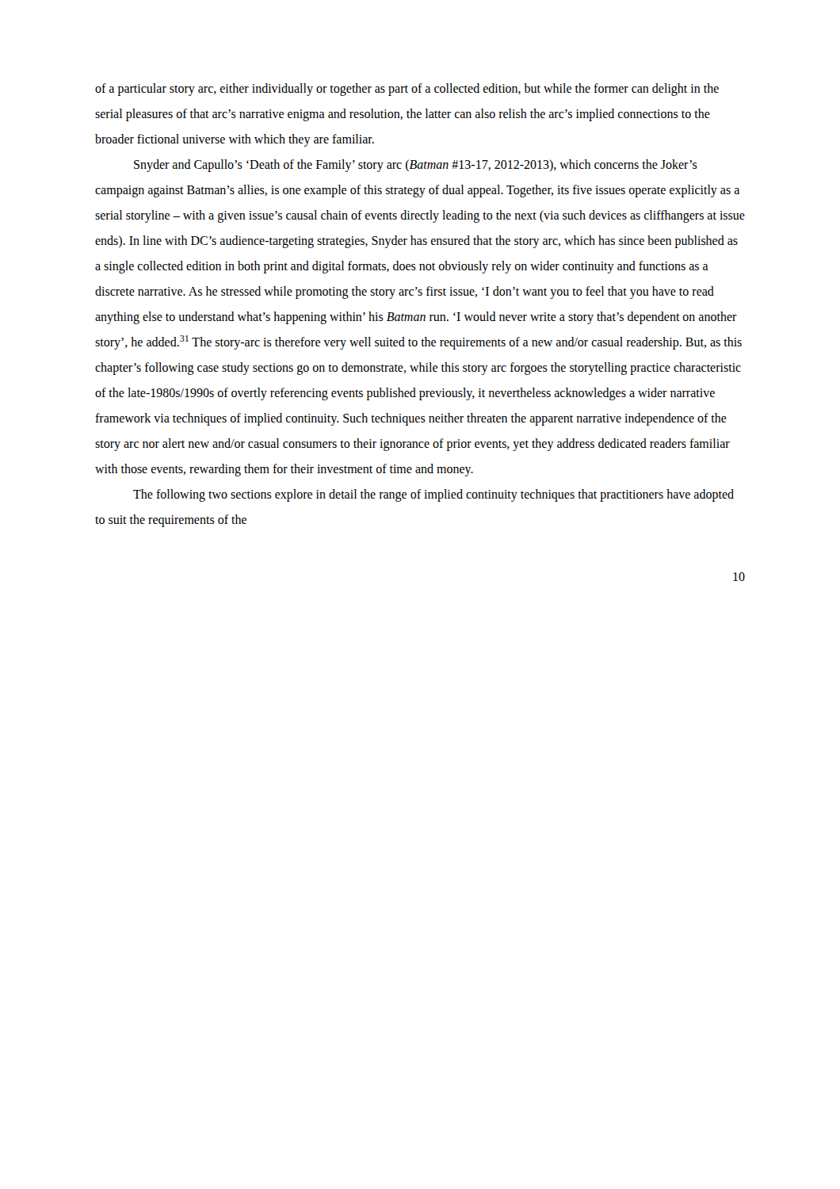of a particular story arc, either individually or together as part of a collected edition, but while the former can delight in the serial pleasures of that arc’s narrative enigma and resolution, the latter can also relish the arc’s implied connections to the broader fictional universe with which they are familiar.
Snyder and Capullo’s ‘Death of the Family’ story arc (Batman #13-17, 2012-2013), which concerns the Joker’s campaign against Batman’s allies, is one example of this strategy of dual appeal. Together, its five issues operate explicitly as a serial storyline – with a given issue’s causal chain of events directly leading to the next (via such devices as cliffhangers at issue ends). In line with DC’s audience-targeting strategies, Snyder has ensured that the story arc, which has since been published as a single collected edition in both print and digital formats, does not obviously rely on wider continuity and functions as a discrete narrative. As he stressed while promoting the story arc’s first issue, ‘I don’t want you to feel that you have to read anything else to understand what’s happening within’ his Batman run. ‘I would never write a story that’s dependent on another story’, he added.31 The story-arc is therefore very well suited to the requirements of a new and/or casual readership. But, as this chapter’s following case study sections go on to demonstrate, while this story arc forgoes the storytelling practice characteristic of the late-1980s/1990s of overtly referencing events published previously, it nevertheless acknowledges a wider narrative framework via techniques of implied continuity. Such techniques neither threaten the apparent narrative independence of the story arc nor alert new and/or casual consumers to their ignorance of prior events, yet they address dedicated readers familiar with those events, rewarding them for their investment of time and money.
The following two sections explore in detail the range of implied continuity techniques that practitioners have adopted to suit the requirements of the
10